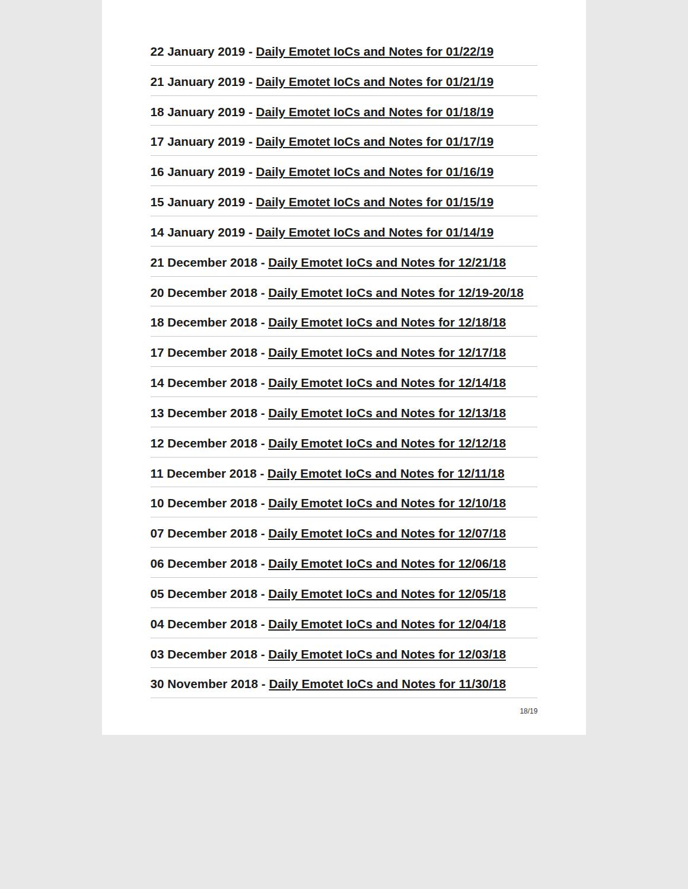22 January 2019 - Daily Emotet IoCs and Notes for 01/22/19
21 January 2019 - Daily Emotet IoCs and Notes for 01/21/19
18 January 2019 - Daily Emotet IoCs and Notes for 01/18/19
17 January 2019 - Daily Emotet IoCs and Notes for 01/17/19
16 January 2019 - Daily Emotet IoCs and Notes for 01/16/19
15 January 2019 - Daily Emotet IoCs and Notes for 01/15/19
14 January 2019 - Daily Emotet IoCs and Notes for 01/14/19
21 December 2018 - Daily Emotet IoCs and Notes for 12/21/18
20 December 2018 - Daily Emotet IoCs and Notes for 12/19-20/18
18 December 2018 - Daily Emotet IoCs and Notes for 12/18/18
17 December 2018 - Daily Emotet IoCs and Notes for 12/17/18
14 December 2018 - Daily Emotet IoCs and Notes for 12/14/18
13 December 2018 - Daily Emotet IoCs and Notes for 12/13/18
12 December 2018 - Daily Emotet IoCs and Notes for 12/12/18
11 December 2018 - Daily Emotet IoCs and Notes for 12/11/18
10 December 2018 - Daily Emotet IoCs and Notes for 12/10/18
07 December 2018 - Daily Emotet IoCs and Notes for 12/07/18
06 December 2018 - Daily Emotet IoCs and Notes for 12/06/18
05 December 2018 - Daily Emotet IoCs and Notes for 12/05/18
04 December 2018 - Daily Emotet IoCs and Notes for 12/04/18
03 December 2018 - Daily Emotet IoCs and Notes for 12/03/18
30 November 2018 - Daily Emotet IoCs and Notes for 11/30/18
18/19